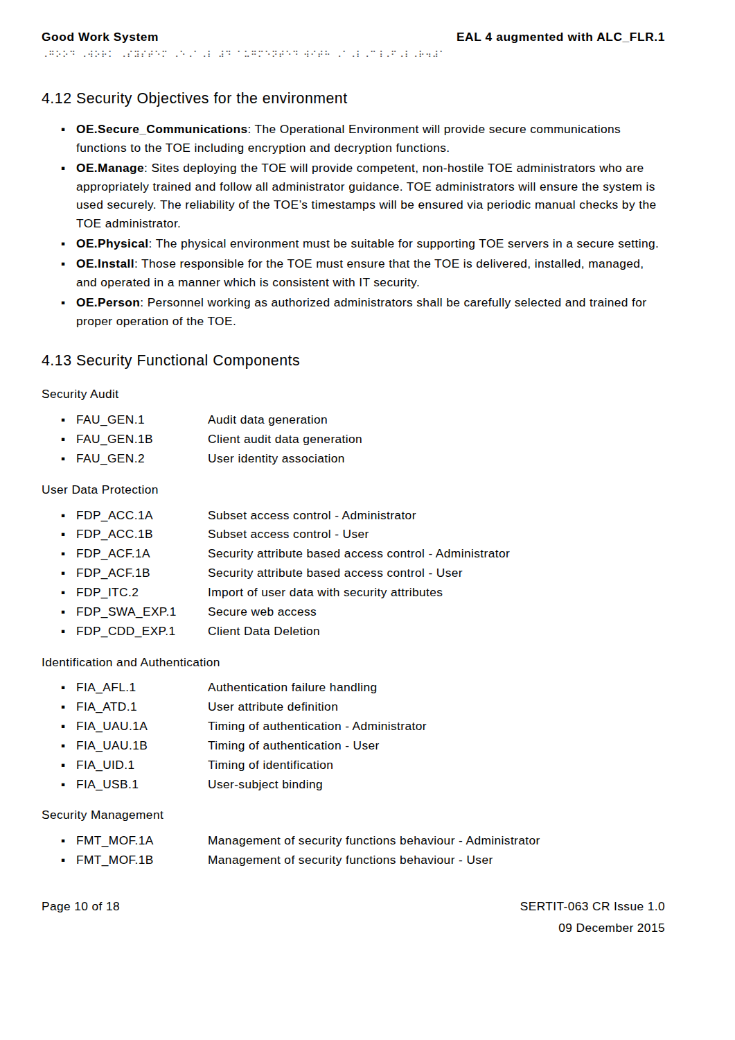Good Work System EAL 4 augmented with ALC_FLR.1
⠠⠛⠕⠕⠙ ⠠⠺⠕⠗⠅ ⠠⠎⠽⠎⠞⠑⠍ ⠠⠑⠠⠁⠠⠇ ⠼⠙ ⠁⠥⠛⠍⠑⠝⠞⠑⠙ ⠺⠊⠞⠓ ⠠⠁⠠⠇⠠⠉⠸⠠⠋⠠⠇⠠⠗⠲⠼⠁
4.12 Security Objectives for the environment
OE.Secure_Communications: The Operational Environment will provide secure communications functions to the TOE including encryption and decryption functions.
OE.Manage: Sites deploying the TOE will provide competent, non-hostile TOE administrators who are appropriately trained and follow all administrator guidance. TOE administrators will ensure the system is used securely. The reliability of the TOE’s timestamps will be ensured via periodic manual checks by the TOE administrator.
OE.Physical: The physical environment must be suitable for supporting TOE servers in a secure setting.
OE.Install: Those responsible for the TOE must ensure that the TOE is delivered, installed, managed, and operated in a manner which is consistent with IT security.
OE.Person: Personnel working as authorized administrators shall be carefully selected and trained for proper operation of the TOE.
4.13 Security Functional Components
Security Audit
FAU_GEN.1 Audit data generation
FAU_GEN.1BClient audit data generation
FAU_GEN.2 User identity association
User Data Protection
FDP_ACC.1ASubset access control - Administrator
FDP_ACC.1BSubset access control - User
FDP_ACF.1ASecurity attribute based access control - Administrator
FDP_ACF.1BSecurity attribute based access control - User
FDP_ITC.2 Import of user data with security attributes
FDP_SWA_EXP.1 Secure web access
FDP_CDD_EXP.1 Client Data Deletion
Identification and Authentication
FIA_AFL.1 Authentication failure handling
FIA_ATD.1 User attribute definition
FIA_UAU.1ATiming of authentication - Administrator
FIA_UAU.1BTiming of authentication - User
FIA_UID.1 Timing of identification
FIA_USB.1 User-subject binding
Security Management
FMT_MOF.1AManagement of security functions behaviour - Administrator
FMT_MOF.1BManagement of security functions behaviour - User
Page 10 of 18 SERTIT-063 CR Issue 1.0
09 December 2015